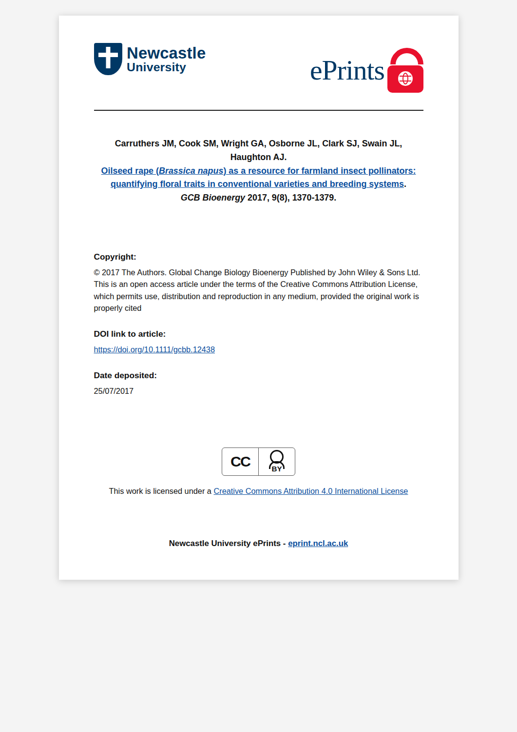Newcastle University
e Prints
Carruthers JM, Cook SM, Wright GA, Osborne JL, Clark SJ, Swain JL, Haughton AJ.
Oilseed rape (Brassica napus) as a resource for farmland insect pollinators: quantifying floral traits in conventional varieties and breeding systems.
GCB Bioenergy 2017, 9(8), 1370-1379.
Copyright:
© 2017 The Authors. Global Change Biology Bioenergy Published by John Wiley & Sons Ltd. This is an open access article under the terms of the Creative Commons Attribution License, which permits use, distribution and reproduction in any medium, provided the original work is properly cited
DOI link to article:
https://doi.org/10.1111/gcbb.12438
Date deposited:
25/07/2017
CC BY
This work is licensed under a Creative Commons Attribution 4.0 International License
Newcastle University ePrints - eprint.ncl.ac.uk